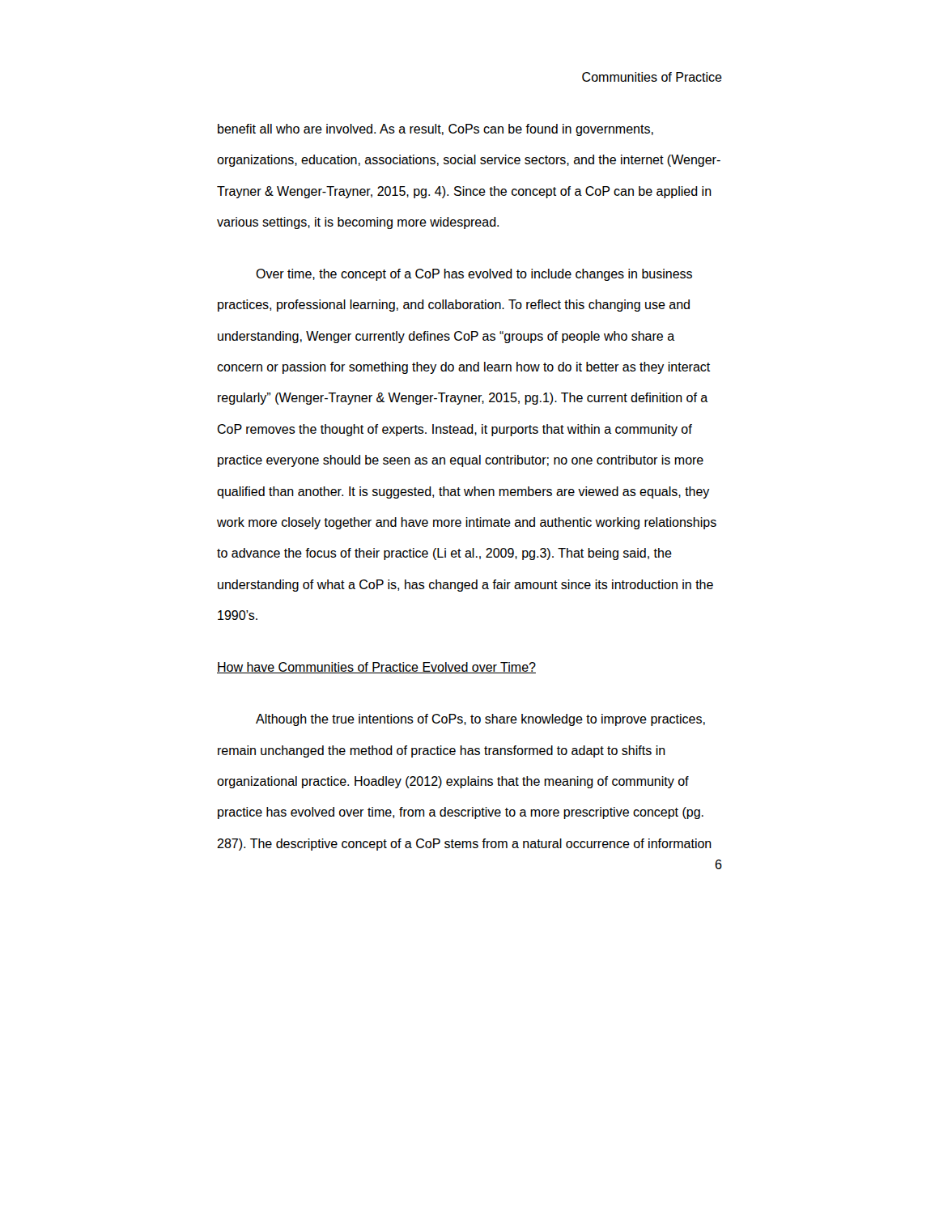Communities of Practice
benefit all who are involved. As a result, CoPs can be found in governments, organizations, education, associations, social service sectors, and the internet (Wenger-Trayner & Wenger-Trayner, 2015, pg. 4). Since the concept of a CoP can be applied in various settings, it is becoming more widespread.
Over time, the concept of a CoP has evolved to include changes in business practices, professional learning, and collaboration. To reflect this changing use and understanding, Wenger currently defines CoP as “groups of people who share a concern or passion for something they do and learn how to do it better as they interact regularly” (Wenger-Trayner & Wenger-Trayner, 2015, pg.1). The current definition of a CoP removes the thought of experts. Instead, it purports that within a community of practice everyone should be seen as an equal contributor; no one contributor is more qualified than another. It is suggested, that when members are viewed as equals, they work more closely together and have more intimate and authentic working relationships to advance the focus of their practice (Li et al., 2009, pg.3). That being said, the understanding of what a CoP is, has changed a fair amount since its introduction in the 1990’s.
How have Communities of Practice Evolved over Time?
Although the true intentions of CoPs, to share knowledge to improve practices, remain unchanged the method of practice has transformed to adapt to shifts in organizational practice. Hoadley (2012) explains that the meaning of community of practice has evolved over time, from a descriptive to a more prescriptive concept (pg. 287). The descriptive concept of a CoP stems from a natural occurrence of information
6